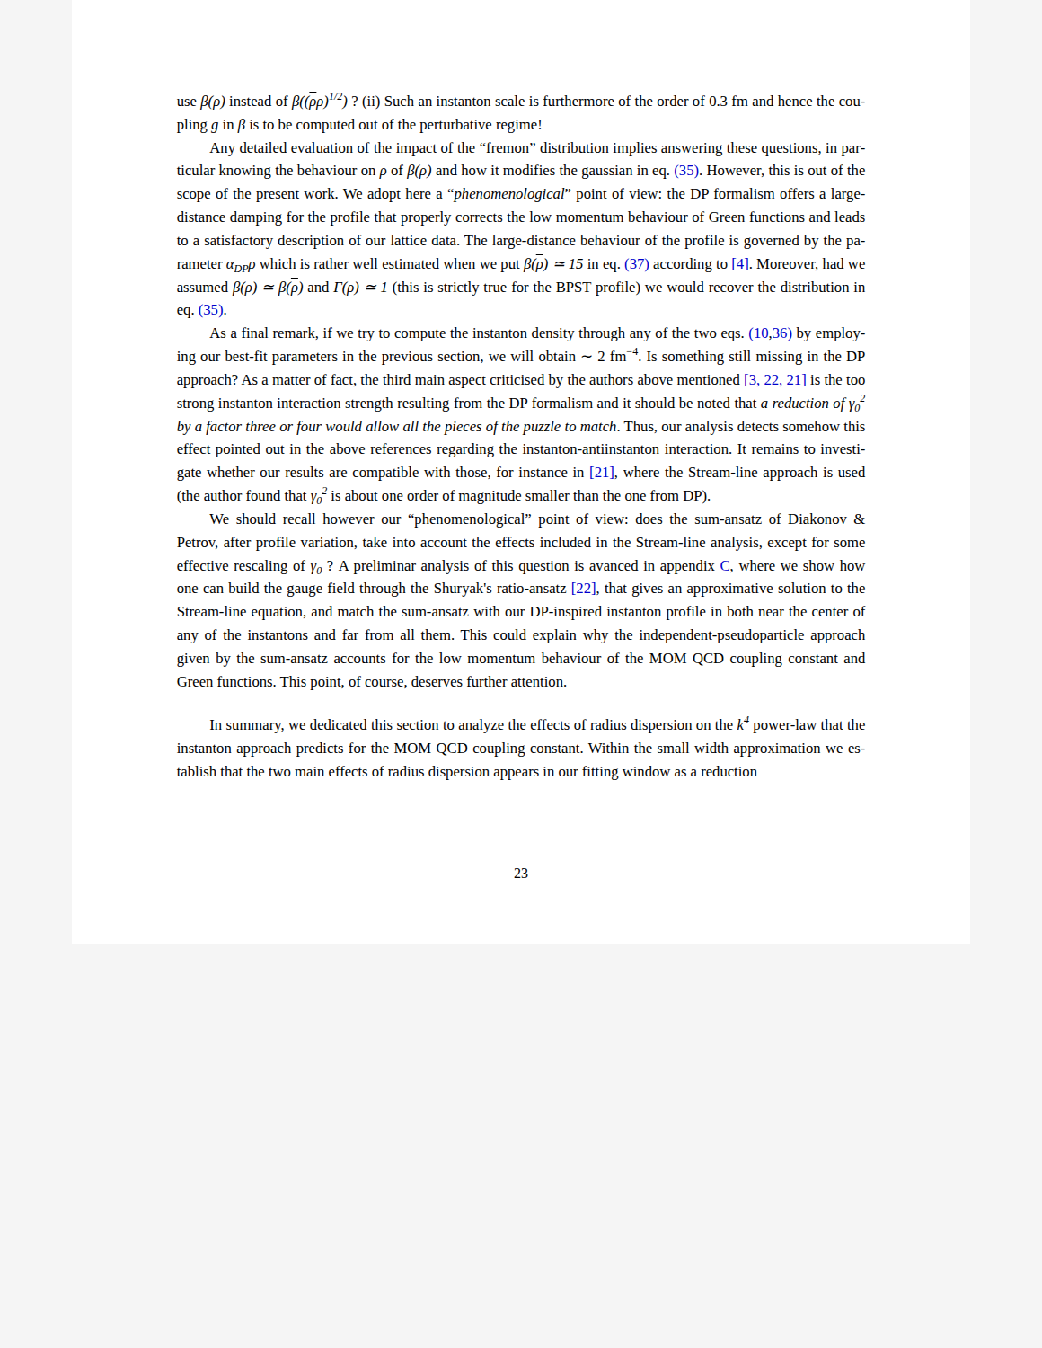use β(ρ) instead of β((ρρ)1/2) ? (ii) Such an instanton scale is furthermore of the order of 0.3 fm and hence the coupling g in β is to be computed out of the perturbative regime!
Any detailed evaluation of the impact of the “fremon” distribution implies answering these questions, in particular knowing the behaviour on ρ of β(ρ) and how it modifies the gaussian in eq. (35). However, this is out of the scope of the present work. We adopt here a “phenomenological” point of view: the DP formalism offers a large-distance damping for the profile that properly corrects the low momentum behaviour of Green functions and leads to a satisfactory description of our lattice data. The large-distance behaviour of the profile is governed by the parameter αDPρ which is rather well estimated when we put β(ρ) ≃ 15 in eq. (37) according to [4]. Moreover, had we assumed β(ρ) ≃ β(ρ) and Γ(ρ) ≃ 1 (this is strictly true for the BPST profile) we would recover the distribution in eq. (35).
As a final remark, if we try to compute the instanton density through any of the two eqs. (10,36) by employing our best-fit parameters in the previous section, we will obtain ∼ 2 fm−4. Is something still missing in the DP approach? As a matter of fact, the third main aspect criticised by the authors above mentioned [3, 22, 21] is the too strong instanton interaction strength resulting from the DP formalism and it should be noted that a reduction of γ02 by a factor three or four would allow all the pieces of the puzzle to match. Thus, our analysis detects somehow this effect pointed out in the above references regarding the instanton-antiinstanton interaction. It remains to investigate whether our results are compatible with those, for instance in [21], where the Stream-line approach is used (the author found that γ02 is about one order of magnitude smaller than the one from DP).
We should recall however our “phenomenological” point of view: does the sum-ansatz of Diakonov & Petrov, after profile variation, take into account the effects included in the Stream-line analysis, except for some effective rescaling of γ0 ? A preliminar analysis of this question is avanced in appendix C, where we show how one can build the gauge field through the Shuryak's ratio-ansatz [22], that gives an approximative solution to the Stream-line equation, and match the sum-ansatz with our DP-inspired instanton profile in both near the center of any of the instantons and far from all them. This could explain why the independent-pseudoparticle approach given by the sum-ansatz accounts for the low momentum behaviour of the MOM QCD coupling constant and Green functions. This point, of course, deserves further attention.
In summary, we dedicated this section to analyze the effects of radius dispersion on the k4 power-law that the instanton approach predicts for the MOM QCD coupling constant. Within the small width approximation we establish that the two main effects of radius dispersion appears in our fitting window as a reduction
23